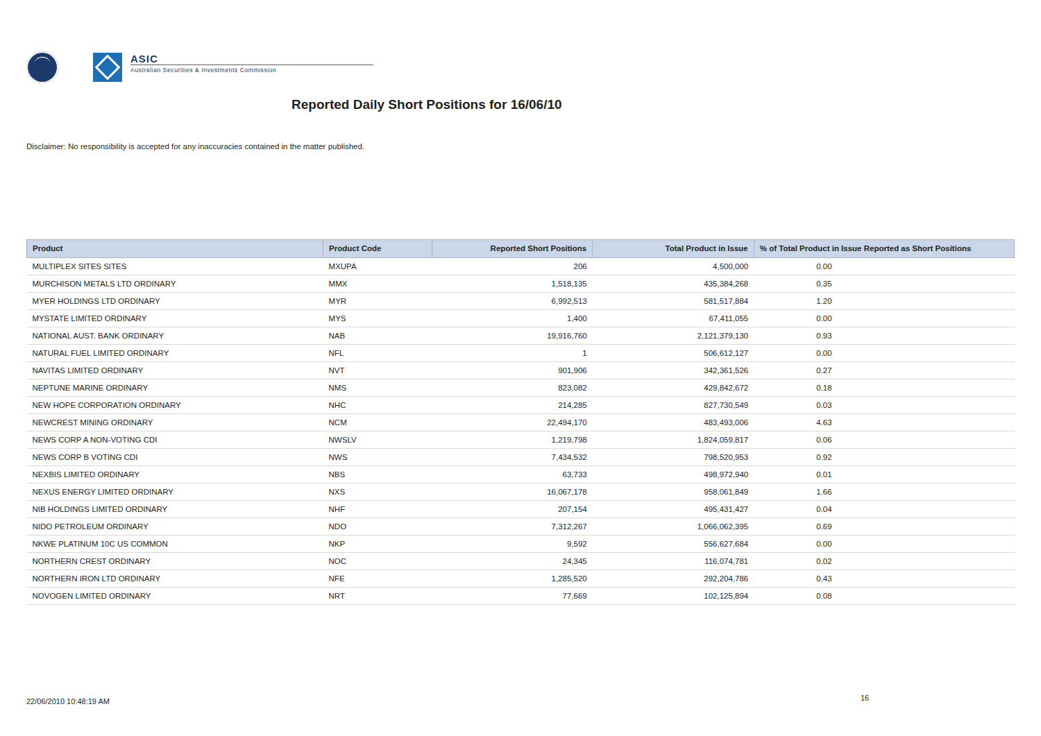ASIC
Australian Securities & Investments Commission
Reported Daily Short Positions for 16/06/10
Disclaimer: No responsibility is accepted for any inaccuracies contained in the matter published.
| Product | Product Code | Reported Short Positions | Total Product in Issue | % of Total Product in Issue Reported as Short Positions |
| --- | --- | --- | --- | --- |
| MULTIPLEX SITES SITES | MXUPA | 206 | 4,500,000 | 0.00 |
| MURCHISON METALS LTD ORDINARY | MMX | 1,518,135 | 435,384,268 | 0.35 |
| MYER HOLDINGS LTD ORDINARY | MYR | 6,992,513 | 581,517,884 | 1.20 |
| MYSTATE LIMITED ORDINARY | MYS | 1,400 | 67,411,055 | 0.00 |
| NATIONAL AUST. BANK ORDINARY | NAB | 19,916,760 | 2,121,379,130 | 0.93 |
| NATURAL FUEL LIMITED ORDINARY | NFL | 1 | 506,612,127 | 0.00 |
| NAVITAS LIMITED ORDINARY | NVT | 901,906 | 342,361,526 | 0.27 |
| NEPTUNE MARINE ORDINARY | NMS | 823,082 | 429,842,672 | 0.18 |
| NEW HOPE CORPORATION ORDINARY | NHC | 214,285 | 827,730,549 | 0.03 |
| NEWCREST MINING ORDINARY | NCM | 22,494,170 | 483,493,006 | 4.63 |
| NEWS CORP A NON-VOTING CDI | NWSLV | 1,219,798 | 1,824,059,817 | 0.06 |
| NEWS CORP B VOTING CDI | NWS | 7,434,532 | 798,520,953 | 0.92 |
| NEXBIS LIMITED ORDINARY | NBS | 63,733 | 498,972,940 | 0.01 |
| NEXUS ENERGY LIMITED ORDINARY | NXS | 16,067,178 | 958,061,849 | 1.66 |
| NIB HOLDINGS LIMITED ORDINARY | NHF | 207,154 | 495,431,427 | 0.04 |
| NIDO PETROLEUM ORDINARY | NDO | 7,312,267 | 1,066,062,395 | 0.69 |
| NKWE PLATINUM 10C US COMMON | NKP | 9,592 | 556,627,684 | 0.00 |
| NORTHERN CREST ORDINARY | NOC | 24,345 | 116,074,781 | 0.02 |
| NORTHERN IRON LTD ORDINARY | NFE | 1,285,520 | 292,204,786 | 0.43 |
| NOVOGEN LIMITED ORDINARY | NRT | 77,669 | 102,125,894 | 0.08 |
22/06/2010 10:48:19 AM
16